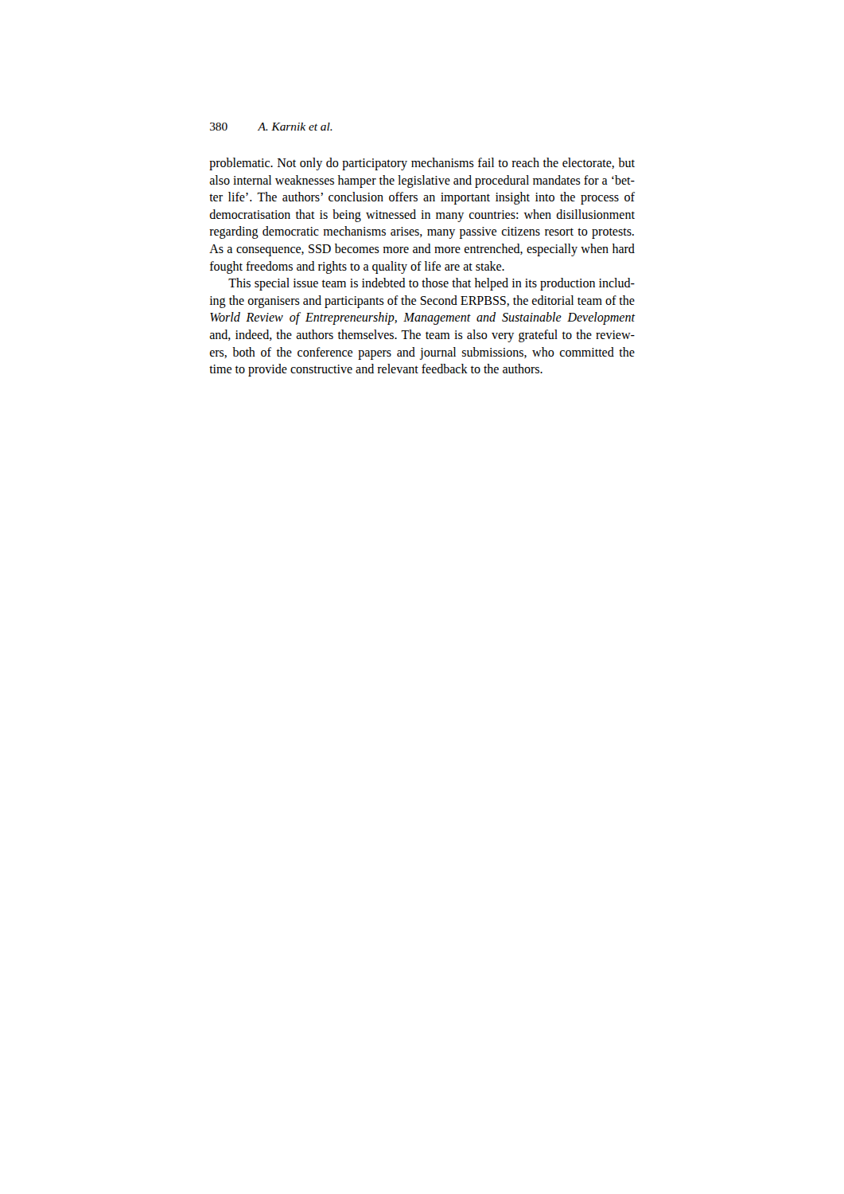380 A. Karnik et al.
problematic. Not only do participatory mechanisms fail to reach the electorate, but also internal weaknesses hamper the legislative and procedural mandates for a ‘better life’. The authors’ conclusion offers an important insight into the process of democratisation that is being witnessed in many countries: when disillusionment regarding democratic mechanisms arises, many passive citizens resort to protests. As a consequence, SSD becomes more and more entrenched, especially when hard fought freedoms and rights to a quality of life are at stake.
This special issue team is indebted to those that helped in its production including the organisers and participants of the Second ERPBSS, the editorial team of the World Review of Entrepreneurship, Management and Sustainable Development and, indeed, the authors themselves. The team is also very grateful to the reviewers, both of the conference papers and journal submissions, who committed the time to provide constructive and relevant feedback to the authors.